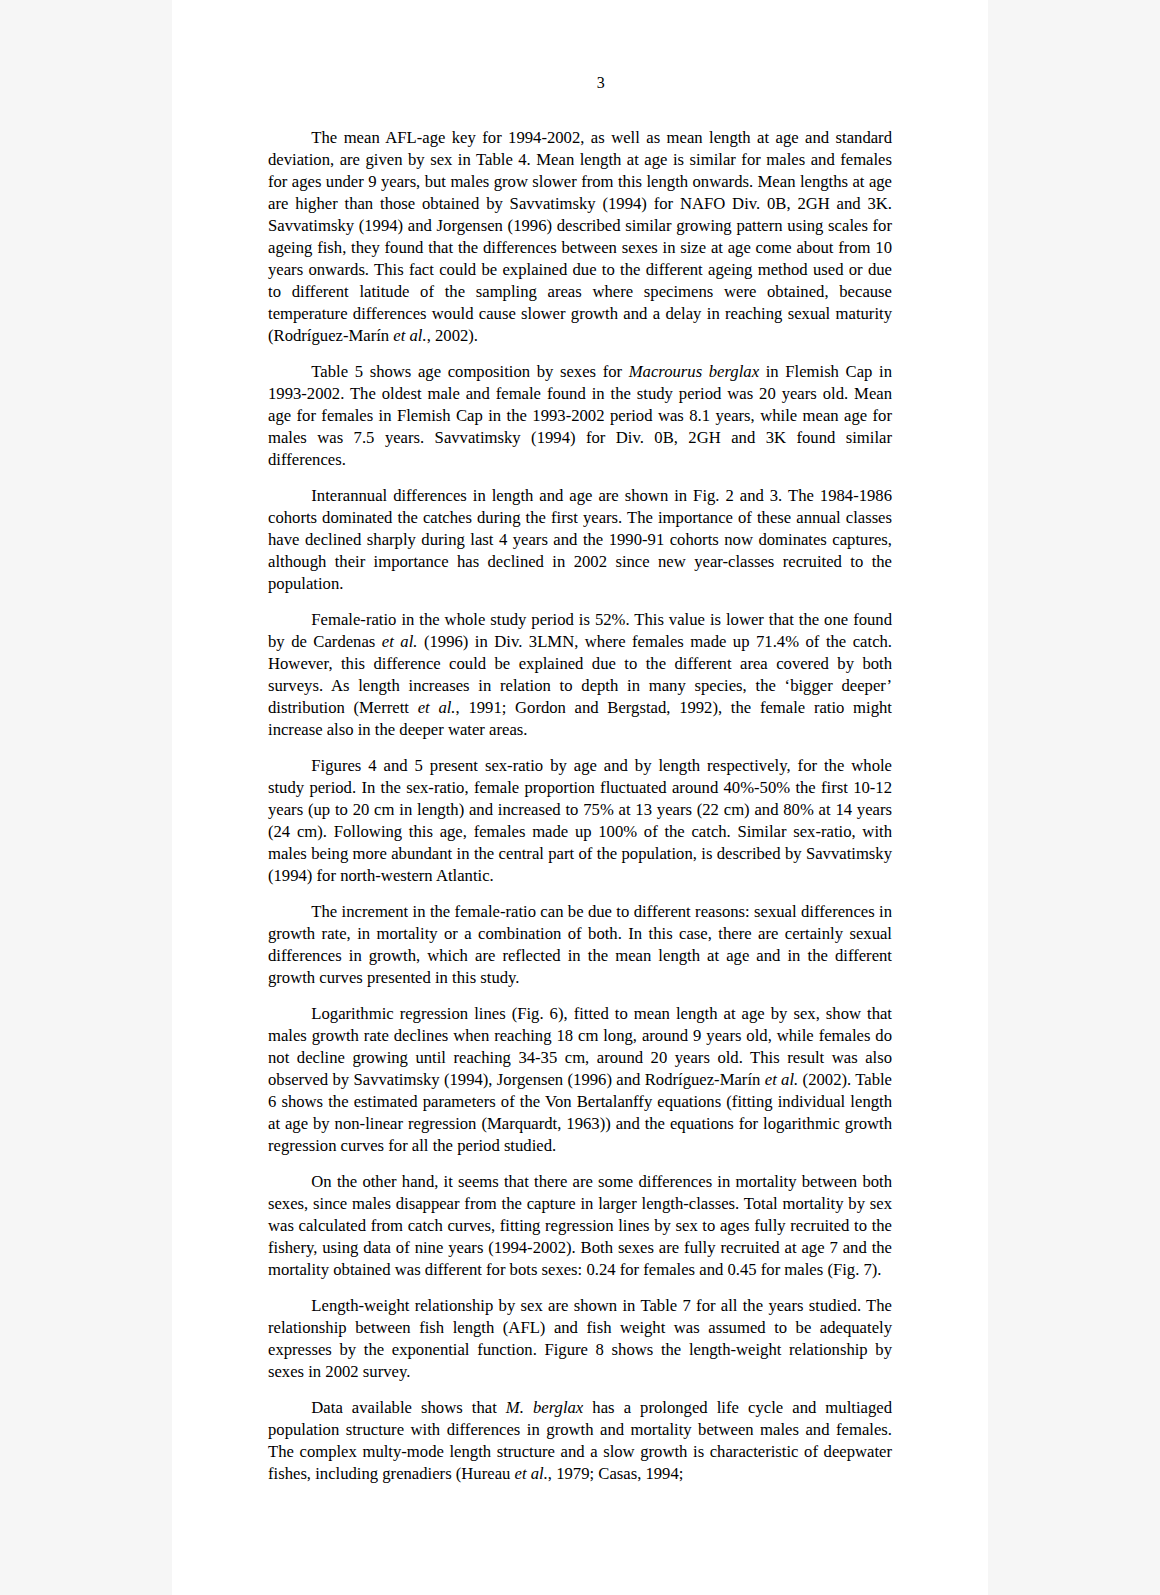3
The mean AFL-age key for 1994-2002, as well as mean length at age and standard deviation, are given by sex in Table 4. Mean length at age is similar for males and females for ages under 9 years, but males grow slower from this length onwards. Mean lengths at age are higher than those obtained by Savvatimsky (1994) for NAFO Div. 0B, 2GH and 3K. Savvatimsky (1994) and Jorgensen (1996) described similar growing pattern using scales for ageing fish, they found that the differences between sexes in size at age come about from 10 years onwards. This fact could be explained due to the different ageing method used or due to different latitude of the sampling areas where specimens were obtained, because temperature differences would cause slower growth and a delay in reaching sexual maturity (Rodríguez-Marín et al., 2002).
Table 5 shows age composition by sexes for Macrourus berglax in Flemish Cap in 1993-2002. The oldest male and female found in the study period was 20 years old. Mean age for females in Flemish Cap in the 1993-2002 period was 8.1 years, while mean age for males was 7.5 years. Savvatimsky (1994) for Div. 0B, 2GH and 3K found similar differences.
Interannual differences in length and age are shown in Fig. 2 and 3. The 1984-1986 cohorts dominated the catches during the first years. The importance of these annual classes have declined sharply during last 4 years and the 1990-91 cohorts now dominates captures, although their importance has declined in 2002 since new year-classes recruited to the population.
Female-ratio in the whole study period is 52%. This value is lower that the one found by de Cardenas et al. (1996) in Div. 3LMN, where females made up 71.4% of the catch. However, this difference could be explained due to the different area covered by both surveys. As length increases in relation to depth in many species, the ‘bigger deeper’ distribution (Merrett et al., 1991; Gordon and Bergstad, 1992), the female ratio might increase also in the deeper water areas.
Figures 4 and 5 present sex-ratio by age and by length respectively, for the whole study period. In the sex-ratio, female proportion fluctuated around 40%-50% the first 10-12 years (up to 20 cm in length) and increased to 75% at 13 years (22 cm) and 80% at 14 years (24 cm). Following this age, females made up 100% of the catch. Similar sex-ratio, with males being more abundant in the central part of the population, is described by Savvatimsky (1994) for north-western Atlantic.
The increment in the female-ratio can be due to different reasons: sexual differences in growth rate, in mortality or a combination of both. In this case, there are certainly sexual differences in growth, which are reflected in the mean length at age and in the different growth curves presented in this study.
Logarithmic regression lines (Fig. 6), fitted to mean length at age by sex, show that males growth rate declines when reaching 18 cm long, around 9 years old, while females do not decline growing until reaching 34-35 cm, around 20 years old. This result was also observed by Savvatimsky (1994), Jorgensen (1996) and Rodríguez-Marín et al. (2002). Table 6 shows the estimated parameters of the Von Bertalanffy equations (fitting individual length at age by non-linear regression (Marquardt, 1963)) and the equations for logarithmic growth regression curves for all the period studied.
On the other hand, it seems that there are some differences in mortality between both sexes, since males disappear from the capture in larger length-classes. Total mortality by sex was calculated from catch curves, fitting regression lines by sex to ages fully recruited to the fishery, using data of nine years (1994-2002). Both sexes are fully recruited at age 7 and the mortality obtained was different for bots sexes: 0.24 for females and 0.45 for males (Fig. 7).
Length-weight relationship by sex are shown in Table 7 for all the years studied. The relationship between fish length (AFL) and fish weight was assumed to be adequately expresses by the exponential function. Figure 8 shows the length-weight relationship by sexes in 2002 survey.
Data available shows that M. berglax has a prolonged life cycle and multiaged population structure with differences in growth and mortality between males and females. The complex multy-mode length structure and a slow growth is characteristic of deepwater fishes, including grenadiers (Hureau et al., 1979; Casas, 1994;